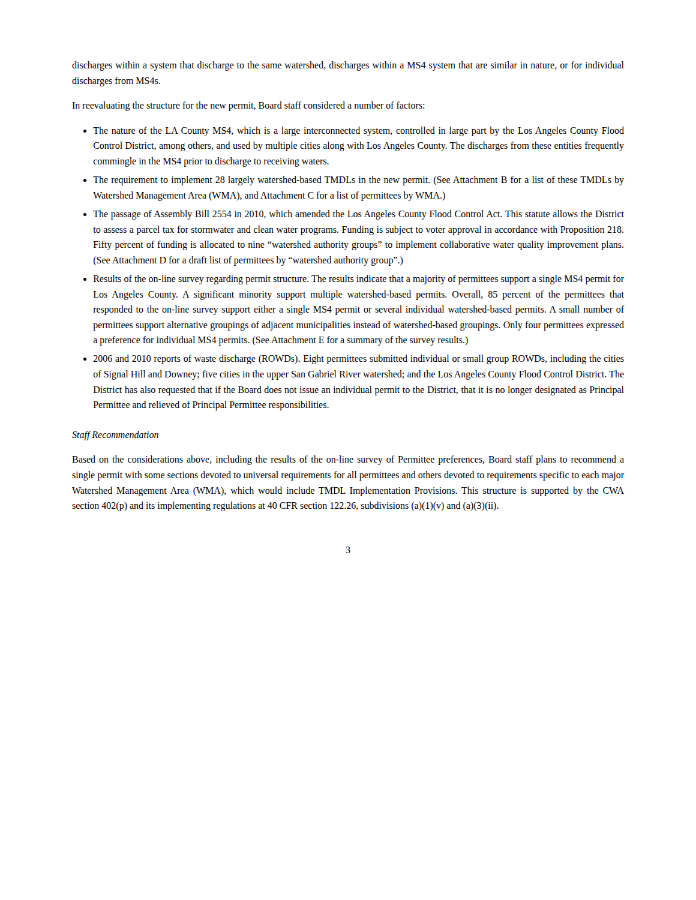discharges within a system that discharge to the same watershed, discharges within a MS4 system that are similar in nature, or for individual discharges from MS4s.
In reevaluating the structure for the new permit, Board staff considered a number of factors:
The nature of the LA County MS4, which is a large interconnected system, controlled in large part by the Los Angeles County Flood Control District, among others, and used by multiple cities along with Los Angeles County. The discharges from these entities frequently commingle in the MS4 prior to discharge to receiving waters.
The requirement to implement 28 largely watershed-based TMDLs in the new permit. (See Attachment B for a list of these TMDLs by Watershed Management Area (WMA), and Attachment C for a list of permittees by WMA.)
The passage of Assembly Bill 2554 in 2010, which amended the Los Angeles County Flood Control Act. This statute allows the District to assess a parcel tax for stormwater and clean water programs. Funding is subject to voter approval in accordance with Proposition 218. Fifty percent of funding is allocated to nine “watershed authority groups” to implement collaborative water quality improvement plans. (See Attachment D for a draft list of permittees by “watershed authority group”.)
Results of the on-line survey regarding permit structure. The results indicate that a majority of permittees support a single MS4 permit for Los Angeles County. A significant minority support multiple watershed-based permits. Overall, 85 percent of the permittees that responded to the on-line survey support either a single MS4 permit or several individual watershed-based permits. A small number of permittees support alternative groupings of adjacent municipalities instead of watershed-based groupings. Only four permittees expressed a preference for individual MS4 permits. (See Attachment E for a summary of the survey results.)
2006 and 2010 reports of waste discharge (ROWDs). Eight permittees submitted individual or small group ROWDs, including the cities of Signal Hill and Downey; five cities in the upper San Gabriel River watershed; and the Los Angeles County Flood Control District. The District has also requested that if the Board does not issue an individual permit to the District, that it is no longer designated as Principal Permittee and relieved of Principal Permittee responsibilities.
Staff Recommendation
Based on the considerations above, including the results of the on-line survey of Permittee preferences, Board staff plans to recommend a single permit with some sections devoted to universal requirements for all permittees and others devoted to requirements specific to each major Watershed Management Area (WMA), which would include TMDL Implementation Provisions. This structure is supported by the CWA section 402(p) and its implementing regulations at 40 CFR section 122.26, subdivisions (a)(1)(v) and (a)(3)(ii).
3